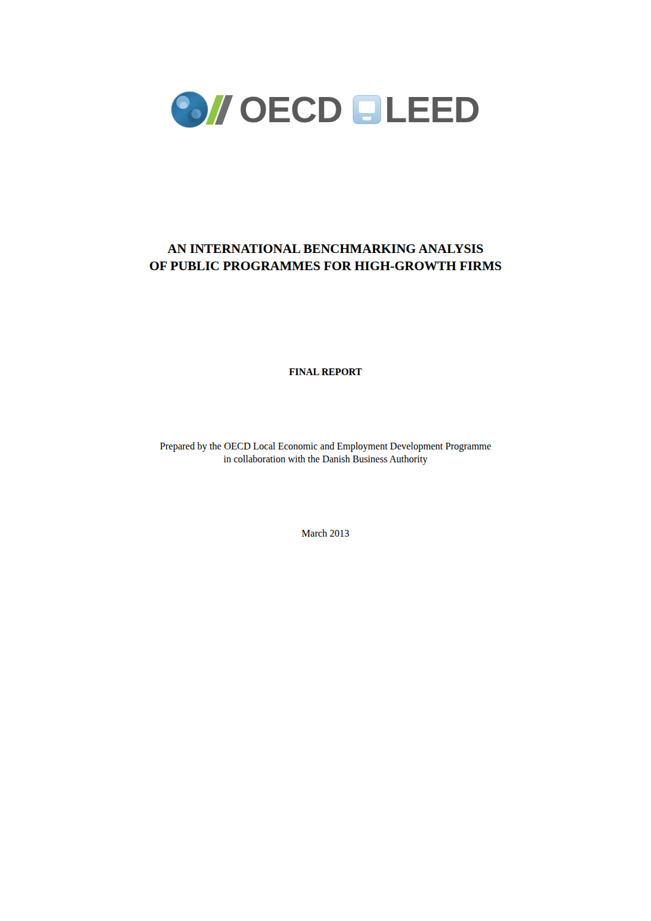OECD LEED
An International Benchmarking Analysis
of Public Programmes for High-Growth Firms
Final Report
Prepared by the OECD Local Economic and Employment Development Programme
in collaboration with the Danish Business Authority
March 2013